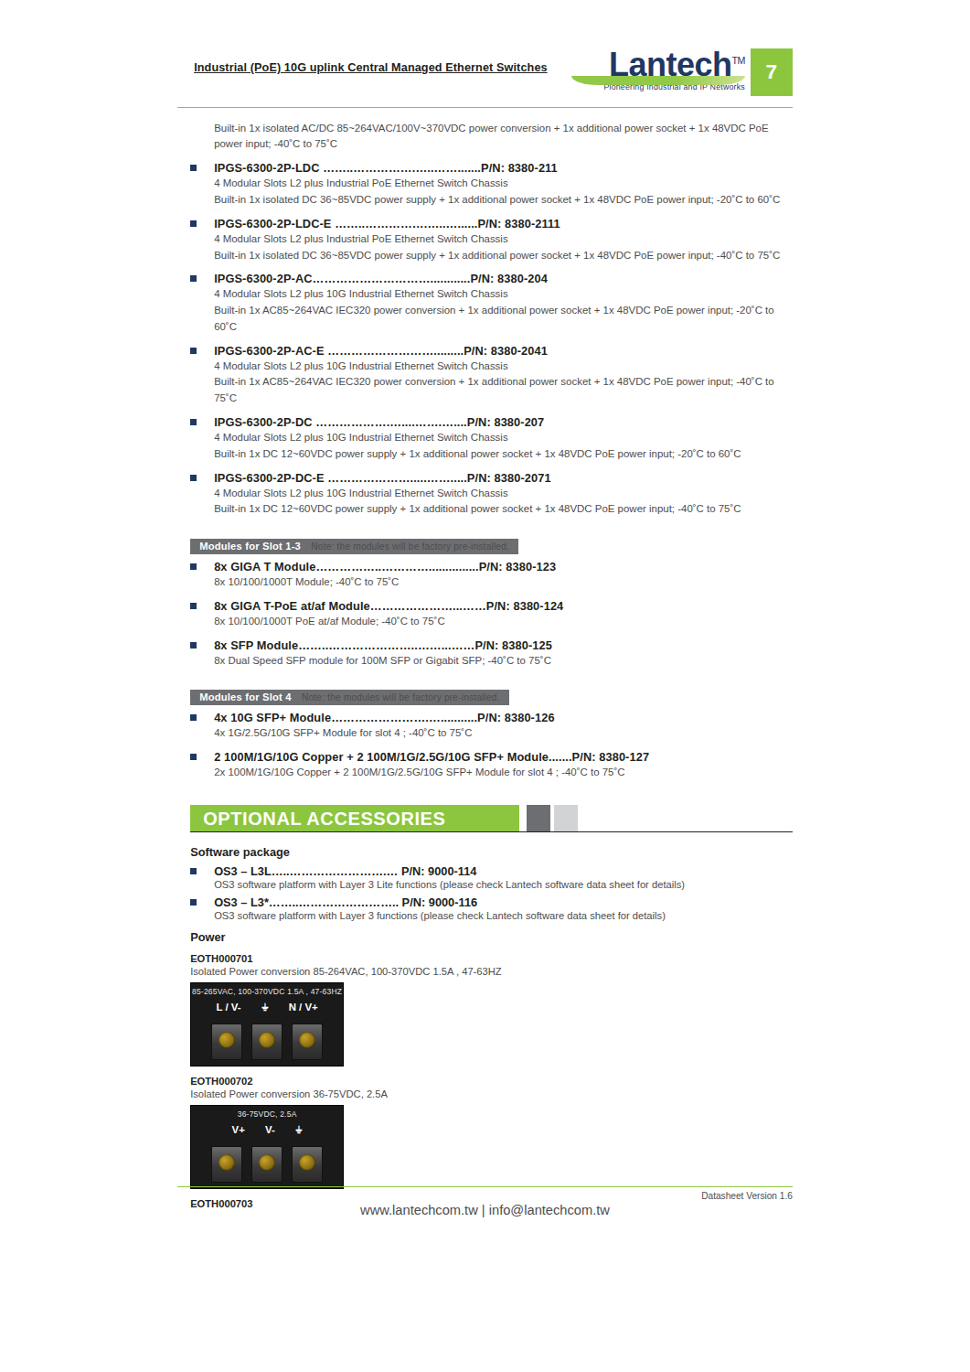Industrial (PoE) 10G uplink Central Managed Ethernet Switches
LantechTM
Pioneering Industrial and IP Networks
7
Built-in 1x isolated AC/DC 85~264VAC/100V~370VDC power conversion + 1x additional power socket + 1x 48VDC PoE
power input; -40˚C to 75˚C
IPGS-6300-2P-LDC ……..…………….…..…….......P/N: 8380-211
4 Modular Slots L2 plus Industrial PoE Ethernet Switch Chassis
Built-in 1x isolated DC 36~85VDC power supply + 1x additional power socket + 1x 48VDC PoE power input; -20˚C to 60˚C
IPGS-6300-2P-LDC-E ……..…………….…..…......P/N: 8380-2111
4 Modular Slots L2 plus Industrial PoE Ethernet Switch Chassis
Built-in 1x isolated DC 36~85VDC power supply + 1x additional power socket + 1x 48VDC PoE power input; -40˚C to 75˚C
IPGS-6300-2P-AC…………………………............P/N: 8380-204
4 Modular Slots L2 plus 10G Industrial Ethernet Switch Chassis
Built-in 1x AC85~264VAC IEC320 power conversion + 1x additional power socket + 1x 48VDC PoE power input; -20˚C to 60˚C
IPGS-6300-2P-AC-E ……………………….........P/N: 8380-2041
4 Modular Slots L2 plus 10G Industrial Ethernet Switch Chassis
Built-in 1x AC85~264VAC IEC320 power conversion + 1x additional power socket + 1x 48VDC PoE power input; -40˚C to 75˚C
IPGS-6300-2P-DC ……………….…....…….…....P/N: 8380-207
4 Modular Slots L2 plus 10G Industrial Ethernet Switch Chassis
Built-in 1x DC 12~60VDC power supply + 1x additional power socket + 1x 48VDC PoE power input; -20˚C to 60˚C
IPGS-6300-2P-DC-E ………………….....…….....P/N: 8380-2071
4 Modular Slots L2 plus 10G Industrial Ethernet Switch Chassis
Built-in 1x DC 12~60VDC power supply + 1x additional power socket + 1x 48VDC PoE power input; -40˚C to 75˚C
Modules for Slot 1-3 Note: the modules will be factory pre-installed.
8x GIGA T Module……………..…………...............P/N: 8380-123
8x 10/100/1000T Module; -40˚C to 75˚C
8x GIGA T-PoE at/af Module…………………...……P/N: 8380-124
8x 10/100/1000T PoE at/af Module; -40˚C to 75˚C
8x SFP Module……..…………………..……...……P/N: 8380-125
8x Dual Speed SFP module for 100M SFP or Gigabit SFP; -40˚C to 75˚C
Modules for Slot 4 Note: the modules will be factory pre-installed.
4x 10G SFP+ Module…………………….…...........P/N: 8380-126
4x 1G/2.5G/10G SFP+ Module for slot 4 ; -40˚C to 75˚C
2 100M/1G/10G Copper + 2 100M/1G/2.5G/10G SFP+ Module.......P/N: 8380-127
2x 100M/1G/10G Copper + 2 100M/1G/2.5G/10G SFP+ Module for slot 4 ; -40˚C to 75˚C
OPTIONAL ACCESSORIES
Software package
OS3 – L3L…..…………………….… P/N: 9000-114
OS3 software platform with Layer 3 Lite functions (please check Lantech software data sheet for details)
OS3 – L3*……..…………………….. P/N: 9000-116
OS3 software platform with Layer 3 functions (please check Lantech software data sheet for details)
Power
EOTH000701
Isolated Power conversion 85-264VAC, 100-370VDC 1.5A , 47-63HZ
85-265VAC, 100-370VDC 1.5A , 47-63HZ
L / V-⏚N / V+
EOTH000702
Isolated Power conversion 36-75VDC, 2.5A
36-75VDC, 2.5A
V+V-⏚
EOTH000703
Datasheet Version 1.6
www.lantechcom.tw | info@lantechcom.tw